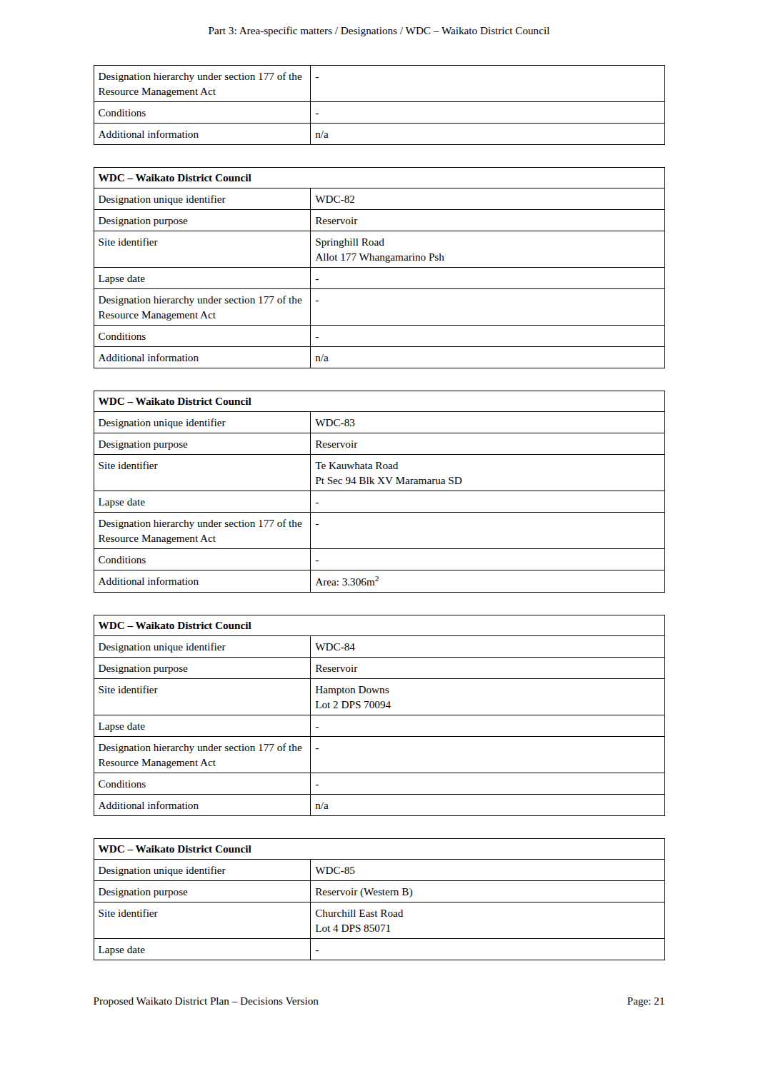Part 3: Area-specific matters / Designations / WDC – Waikato District Council
| Designation hierarchy under section 177 of the Resource Management Act | - |
| Conditions | - |
| Additional information | n/a |
WDC – Waikato District Council
| Designation unique identifier | WDC-82 |
| Designation purpose | Reservoir |
| Site identifier | Springhill Road Allot 177 Whangamarino Psh |
| Lapse date | - |
| Designation hierarchy under section 177 of the Resource Management Act | - |
| Conditions | - |
| Additional information | n/a |
WDC – Waikato District Council
| Designation unique identifier | WDC-83 |
| Designation purpose | Reservoir |
| Site identifier | Te Kauwhata Road Pt Sec 94 Blk XV Maramarua SD |
| Lapse date | - |
| Designation hierarchy under section 177 of the Resource Management Act | - |
| Conditions | - |
| Additional information | Area: 3.306m 2 |
WDC – Waikato District Council
| Designation unique identifier | WDC-84 |
| Designation purpose | Reservoir |
| Site identifier | Hampton Downs Lot 2 DPS 70094 |
| Lapse date | - |
| Designation hierarchy under section 177 of the Resource Management Act | - |
| Conditions | - |
| Additional information | n/a |
WDC – Waikato District Council
| Designation unique identifier | WDC-85 |
| Designation purpose | Reservoir (Western B) |
| Site identifier | Churchill East Road Lot 4 DPS 85071 |
| Lapse date | - |
Proposed Waikato District Plan – Decisions Version Page: 21